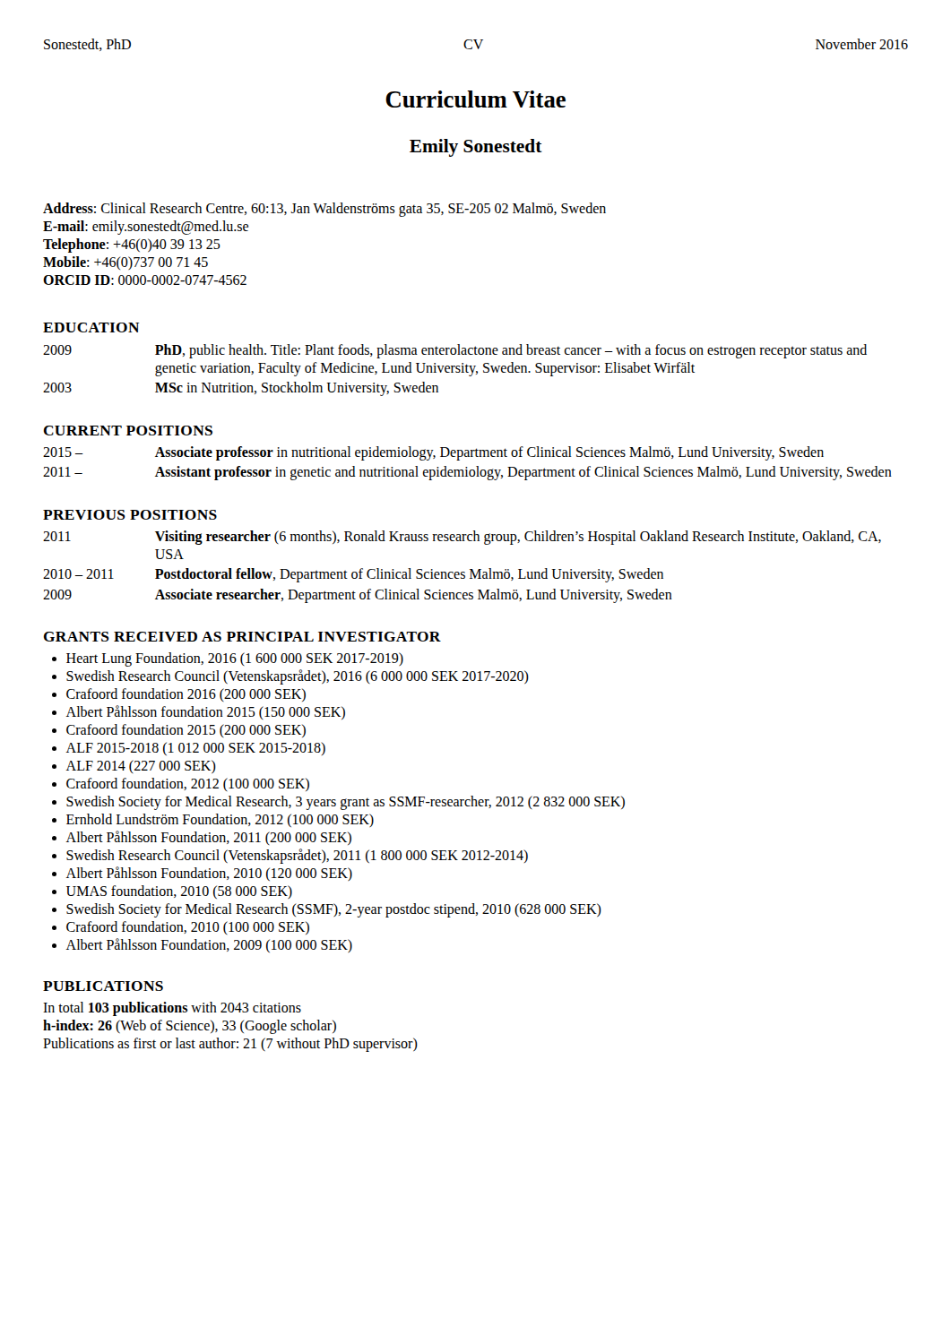Sonestedt, PhD CV November 2016
Curriculum Vitae
Emily Sonestedt
Address: Clinical Research Centre, 60:13, Jan Waldenströms gata 35, SE-205 02 Malmö, Sweden
E-mail: emily.sonestedt@med.lu.se
Telephone: +46(0)40 39 13 25
Mobile: +46(0)737 00 71 45
ORCID ID: 0000-0002-0747-4562
Education
| 2009 | PhD , public health. Title: Plant foods, plasma enterolactone and breast cancer – with a focus on estrogen receptor status and genetic variation, Faculty of Medicine, Lund University, Sweden. Supervisor: Elisabet Wirfält |
| 2003 | MSc in Nutrition, Stockholm University, Sweden |
Current positions
| 2015 – | Associate professor in nutritional epidemiology, Department of Clinical Sciences Malmö, Lund University, Sweden |
| 2011 – | Assistant professor in genetic and nutritional epidemiology, Department of Clinical Sciences Malmö, Lund University, Sweden |
Previous positions
| 2011 | Visiting researcher (6 months), Ronald Krauss research group, Children’s Hospital Oakland Research Institute, Oakland, CA, USA |
| 2010 – 2011 | Postdoctoral fellow , Department of Clinical Sciences Malmö, Lund University, Sweden |
| 2009 | Associate researcher , Department of Clinical Sciences Malmö, Lund University, Sweden |
Grants received as principal investigator
Heart Lung Foundation, 2016 (1 600 000 SEK 2017-2019)
Swedish Research Council (Vetenskapsrådet), 2016 (6 000 000 SEK 2017-2020)
Crafoord foundation 2016 (200 000 SEK)
Albert Påhlsson foundation 2015 (150 000 SEK)
Crafoord foundation 2015 (200 000 SEK)
ALF 2015-2018 (1 012 000 SEK 2015-2018)
ALF 2014 (227 000 SEK)
Crafoord foundation, 2012 (100 000 SEK)
Swedish Society for Medical Research, 3 years grant as SSMF-researcher, 2012 (2 832 000 SEK)
Ernhold Lundström Foundation, 2012 (100 000 SEK)
Albert Påhlsson Foundation, 2011 (200 000 SEK)
Swedish Research Council (Vetenskapsrådet), 2011 (1 800 000 SEK 2012-2014)
Albert Påhlsson Foundation, 2010 (120 000 SEK)
UMAS foundation, 2010 (58 000 SEK)
Swedish Society for Medical Research (SSMF), 2-year postdoc stipend, 2010 (628 000 SEK)
Crafoord foundation, 2010 (100 000 SEK)
Albert Påhlsson Foundation, 2009 (100 000 SEK)
Publications
In total 103 publications with 2043 citations
h-index: 26 (Web of Science), 33 (Google scholar)
Publications as first or last author: 21 (7 without PhD supervisor)